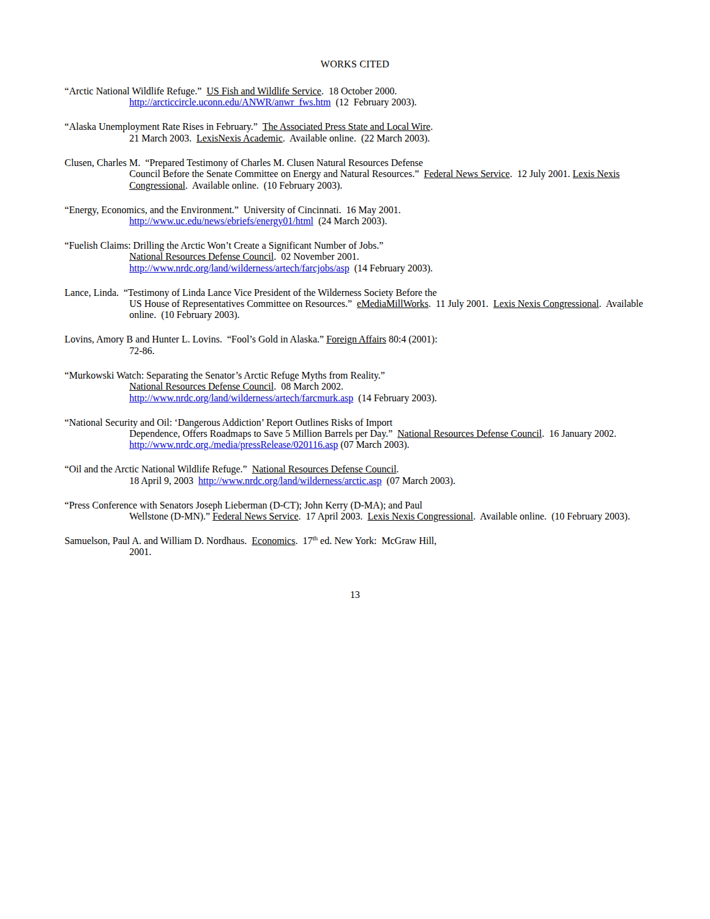WORKS CITED
“Arctic National Wildlife Refuge.” US Fish and Wildlife Service. 18 October 2000. http://arcticcircle.uconn.edu/ANWR/anwr_fws.htm (12 February 2003).
“Alaska Unemployment Rate Rises in February.” The Associated Press State and Local Wire. 21 March 2003. LexisNexis Academic. Available online. (22 March 2003).
Clusen, Charles M. “Prepared Testimony of Charles M. Clusen Natural Resources Defense Council Before the Senate Committee on Energy and Natural Resources.” Federal News Service. 12 July 2001. Lexis Nexis Congressional. Available online. (10 February 2003).
“Energy, Economics, and the Environment.” University of Cincinnati. 16 May 2001. http://www.uc.edu/news/ebriefs/energy01/html (24 March 2003).
“Fuelish Claims: Drilling the Arctic Won’t Create a Significant Number of Jobs.” National Resources Defense Council. 02 November 2001.
http://www.nrdc.org/land/wilderness/artech/farcjobs/asp (14 February 2003).
Lance, Linda. “Testimony of Linda Lance Vice President of the Wilderness Society Before the US House of Representatives Committee on Resources.” eMediaMillWorks. 11 July 2001. Lexis Nexis Congressional. Available online. (10 February 2003).
Lovins, Amory B and Hunter L. Lovins. “Fool’s Gold in Alaska.” Foreign Affairs 80:4 (2001): 72-86.
“Murkowski Watch: Separating the Senator’s Arctic Refuge Myths from Reality.” National Resources Defense Council. 08 March 2002.
http://www.nrdc.org/land/wilderness/artech/farcmurk.asp (14 February 2003).
“National Security and Oil: ‘Dangerous Addiction’ Report Outlines Risks of Import Dependence, Offers Roadmaps to Save 5 Million Barrels per Day.” National Resources Defense Council. 16 January 2002. http://www.nrdc.org./media/pressRelease/020116.asp (07 March 2003).
“Oil and the Arctic National Wildlife Refuge.” National Resources Defense Council. 18 April 9, 2003 http://www.nrdc.org/land/wilderness/arctic.asp (07 March 2003).
“Press Conference with Senators Joseph Lieberman (D-CT); John Kerry (D-MA); and Paul Wellstone (D-MN).” Federal News Service. 17 April 2003. Lexis Nexis Congressional. Available online. (10 February 2003).
Samuelson, Paul A. and William D. Nordhaus. Economics. 17th ed. New York: McGraw Hill, 2001.
13